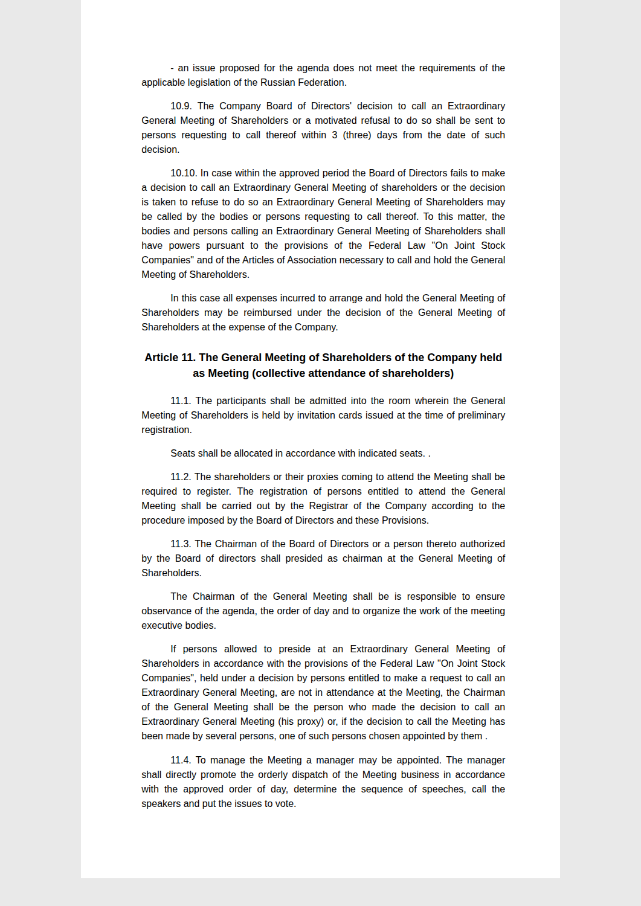- an issue proposed for the agenda does not meet the requirements of the applicable legislation of the Russian Federation.
10.9. The Company Board of Directors' decision to call an Extraordinary General Meeting of Shareholders or a motivated refusal to do so shall be sent to persons requesting to call thereof within 3 (three) days from the date of such decision.
10.10. In case within the approved period the Board of Directors fails to make a decision to call an Extraordinary General Meeting of shareholders or the decision is taken to refuse to do so an Extraordinary General Meeting of Shareholders may be called by the bodies or persons requesting to call thereof. To this matter, the bodies and persons calling an Extraordinary General Meeting of Shareholders shall have powers pursuant to the provisions of the Federal Law "On Joint Stock Companies" and of the Articles of Association necessary to call and hold the General Meeting of Shareholders.
In this case all expenses incurred to arrange and hold the General Meeting of Shareholders may be reimbursed under the decision of the General Meeting of Shareholders at the expense of the Company.
Article 11. The General Meeting of Shareholders of the Company held as Meeting (collective attendance of shareholders)
11.1. The participants shall be admitted into the room wherein the General Meeting of Shareholders is held by invitation cards issued at the time of preliminary registration.
Seats shall be allocated in accordance with indicated seats. .
11.2. The shareholders or their proxies coming to attend the Meeting shall be required to register. The registration of persons entitled to attend the General Meeting shall be carried out by the Registrar of the Company according to the procedure imposed by the Board of Directors and these Provisions.
11.3. The Chairman of the Board of Directors or a person thereto authorized by the Board of directors shall presided as chairman at the General Meeting of Shareholders.
The Chairman of the General Meeting shall be is responsible to ensure observance of the agenda, the order of day and to organize the work of the meeting executive bodies.
If persons allowed to preside at an Extraordinary General Meeting of Shareholders in accordance with the provisions of the Federal Law "On Joint Stock Companies", held under a decision by persons entitled to make a request to call an Extraordinary General Meeting, are not in attendance at the Meeting, the Chairman of the General Meeting shall be the person who made the decision to call an Extraordinary General Meeting (his proxy) or, if the decision to call the Meeting has been made by several persons, one of such persons chosen appointed by them .
11.4. To manage the Meeting a manager may be appointed. The manager shall directly promote the orderly dispatch of the Meeting business in accordance with the approved order of day, determine the sequence of speeches, call the speakers and put the issues to vote.